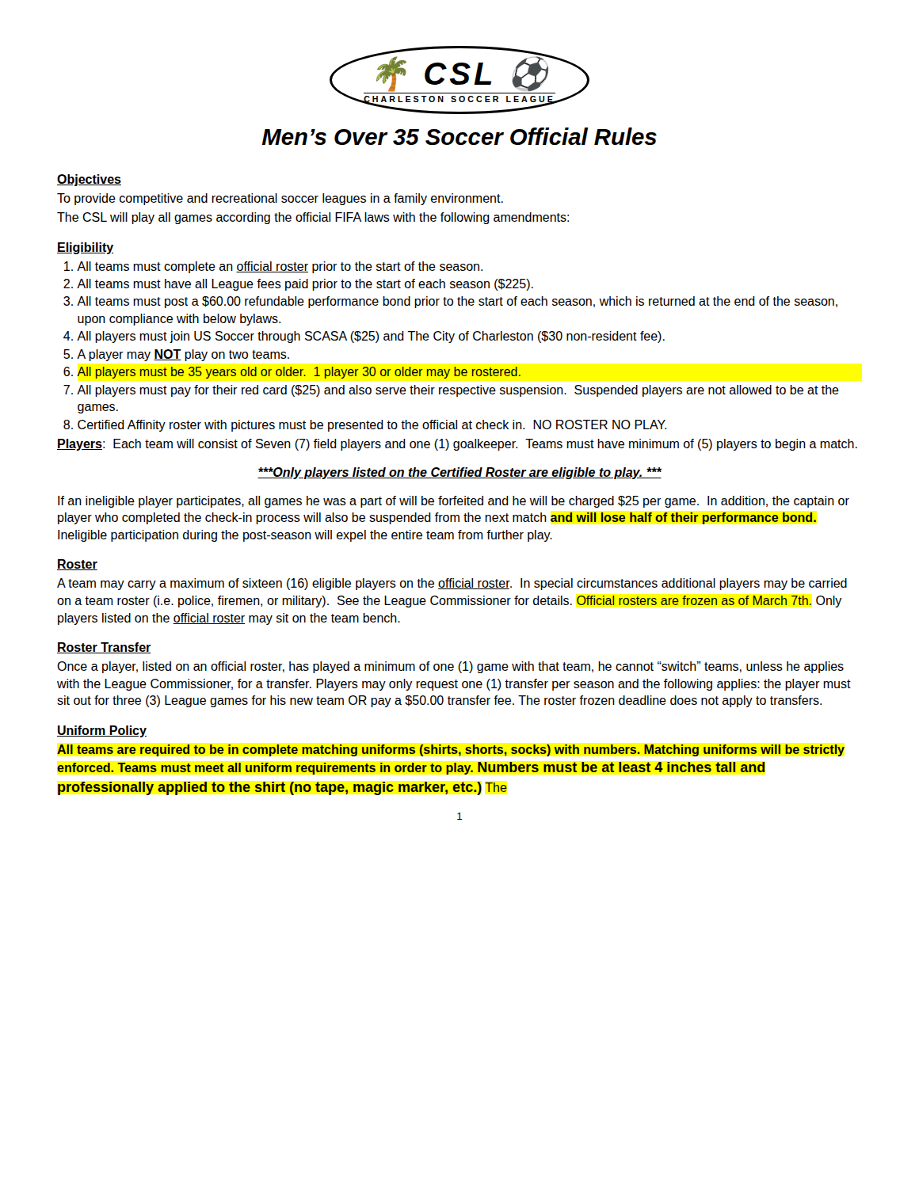🌴 CSL ⚽
CHARLESTON SOCCER LEAGUE
Men’s Over 35 Soccer Official Rules
Objectives
To provide competitive and recreational soccer leagues in a family environment.
The CSL will play all games according the official FIFA laws with the following amendments:
Eligibility
All teams must complete an official roster prior to the start of the season.
All teams must have all League fees paid prior to the start of each season ($225).
All teams must post a $60.00 refundable performance bond prior to the start of each season, which is returned at the end of the season, upon compliance with below bylaws.
All players must join US Soccer through SCASA ($25) and The City of Charleston ($30 non-resident fee).
A player may NOT play on two teams.
All players must be 35 years old or older. 1 player 30 or older may be rostered.
All players must pay for their red card ($25) and also serve their respective suspension. Suspended players are not allowed to be at the games.
Certified Affinity roster with pictures must be presented to the official at check in. NO ROSTER NO PLAY.
Players: Each team will consist of Seven (7) field players and one (1) goalkeeper. Teams must have minimum of (5) players to begin a match.
***Only players listed on the Certified Roster are eligible to play. ***
If an ineligible player participates, all games he was a part of will be forfeited and he will be charged $25 per game. In addition, the captain or player who completed the check-in process will also be suspended from the next match and will lose half of their performance bond. Ineligible participation during the post-season will expel the entire team from further play.
Roster
A team may carry a maximum of sixteen (16) eligible players on the official roster. In special circumstances additional players may be carried on a team roster (i.e. police, firemen, or military). See the League Commissioner for details. Official rosters are frozen as of March 7th. Only players listed on the official roster may sit on the team bench.
Roster Transfer
Once a player, listed on an official roster, has played a minimum of one (1) game with that team, he cannot “switch” teams, unless he applies with the League Commissioner, for a transfer. Players may only request one (1) transfer per season and the following applies: the player must sit out for three (3) League games for his new team OR pay a $50.00 transfer fee. The roster frozen deadline does not apply to transfers.
Uniform Policy
All teams are required to be in complete matching uniforms (shirts, shorts, socks) with numbers. Matching uniforms will be strictly enforced. Teams must meet all uniform requirements in order to play. Numbers must be at least 4 inches tall and professionally applied to the shirt (no tape, magic marker, etc.) The
1